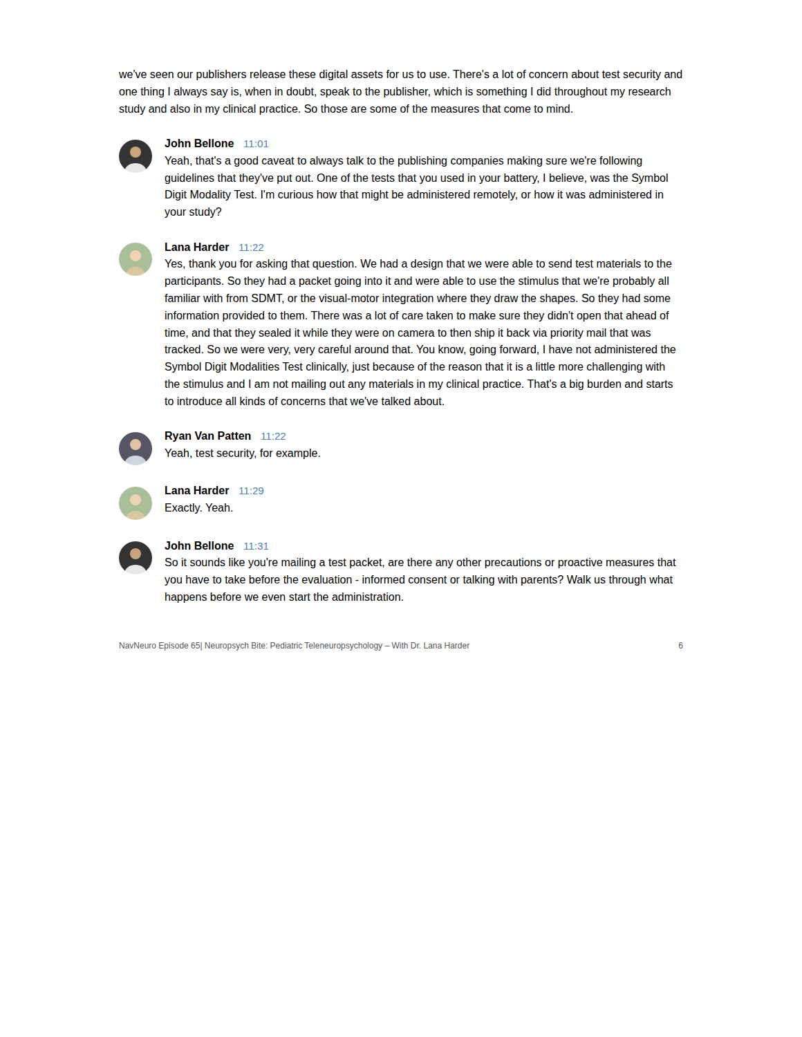we've seen our publishers release these digital assets for us to use. There's a lot of concern about test security and one thing I always say is, when in doubt, speak to the publisher, which is something I did throughout my research study and also in my clinical practice. So those are some of the measures that come to mind.
John Bellone 11:01
Yeah, that's a good caveat to always talk to the publishing companies making sure we're following guidelines that they've put out. One of the tests that you used in your battery, I believe, was the Symbol Digit Modality Test. I'm curious how that might be administered remotely, or how it was administered in your study?
Lana Harder 11:22
Yes, thank you for asking that question. We had a design that we were able to send test materials to the participants. So they had a packet going into it and were able to use the stimulus that we're probably all familiar with from SDMT, or the visual-motor integration where they draw the shapes. So they had some information provided to them. There was a lot of care taken to make sure they didn't open that ahead of time, and that they sealed it while they were on camera to then ship it back via priority mail that was tracked. So we were very, very careful around that. You know, going forward, I have not administered the Symbol Digit Modalities Test clinically, just because of the reason that it is a little more challenging with the stimulus and I am not mailing out any materials in my clinical practice. That's a big burden and starts to introduce all kinds of concerns that we've talked about.
Ryan Van Patten 11:22
Yeah, test security, for example.
Lana Harder 11:29
Exactly. Yeah.
John Bellone 11:31
So it sounds like you're mailing a test packet, are there any other precautions or proactive measures that you have to take before the evaluation - informed consent or talking with parents? Walk us through what happens before we even start the administration.
NavNeuro Episode 65| Neuropsych Bite: Pediatric Teleneuropsychology – With Dr. Lana Harder 6